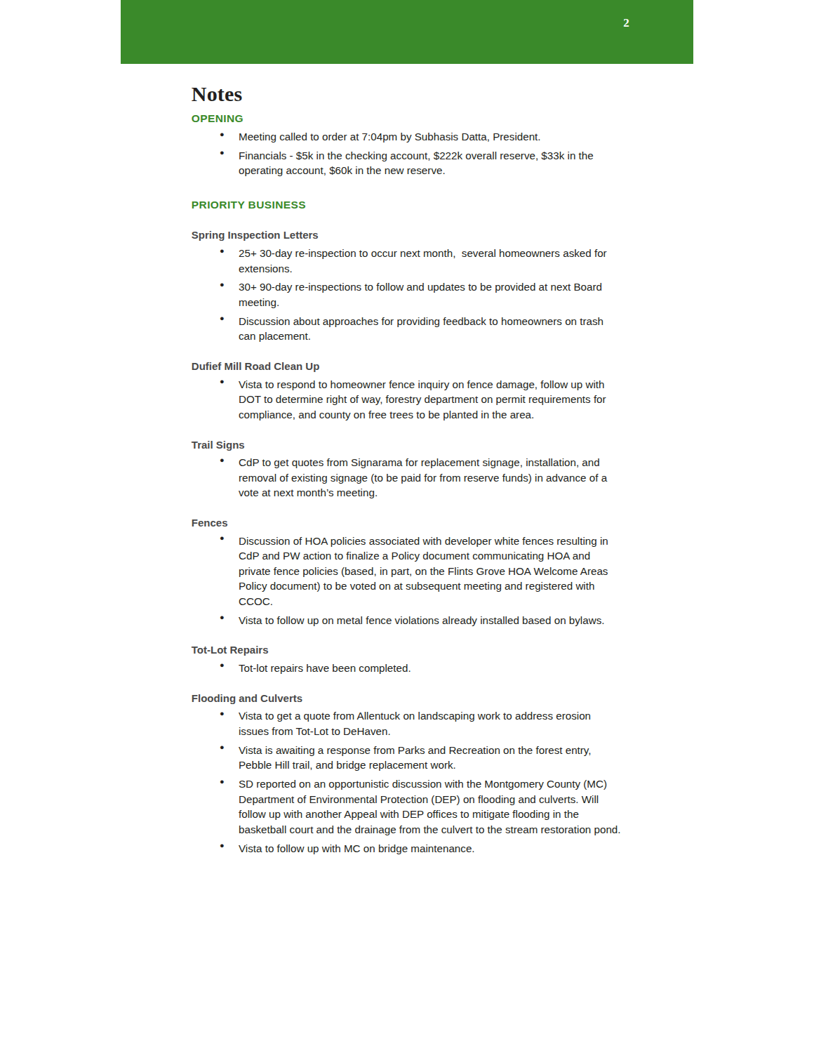2
Notes
OPENING
Meeting called to order at 7:04pm by Subhasis Datta, President.
Financials - $5k in the checking account, $222k overall reserve, $33k in the operating account, $60k in the new reserve.
PRIORITY BUSINESS
Spring Inspection Letters
25+ 30-day re-inspection to occur next month, several homeowners asked for extensions.
30+ 90-day re-inspections to follow and updates to be provided at next Board meeting.
Discussion about approaches for providing feedback to homeowners on trash can placement.
Dufief Mill Road Clean Up
Vista to respond to homeowner fence inquiry on fence damage, follow up with DOT to determine right of way, forestry department on permit requirements for compliance, and county on free trees to be planted in the area.
Trail Signs
CdP to get quotes from Signarama for replacement signage, installation, and removal of existing signage (to be paid for from reserve funds) in advance of a vote at next month’s meeting.
Fences
Discussion of HOA policies associated with developer white fences resulting in CdP and PW action to finalize a Policy document communicating HOA and private fence policies (based, in part, on the Flints Grove HOA Welcome Areas Policy document) to be voted on at subsequent meeting and registered with CCOC.
Vista to follow up on metal fence violations already installed based on bylaws.
Tot-Lot Repairs
Tot-lot repairs have been completed.
Flooding and Culverts
Vista to get a quote from Allentuck on landscaping work to address erosion issues from Tot-Lot to DeHaven.
Vista is awaiting a response from Parks and Recreation on the forest entry, Pebble Hill trail, and bridge replacement work.
SD reported on an opportunistic discussion with the Montgomery County (MC) Department of Environmental Protection (DEP) on flooding and culverts. Will follow up with another Appeal with DEP offices to mitigate flooding in the basketball court and the drainage from the culvert to the stream restoration pond.
Vista to follow up with MC on bridge maintenance.